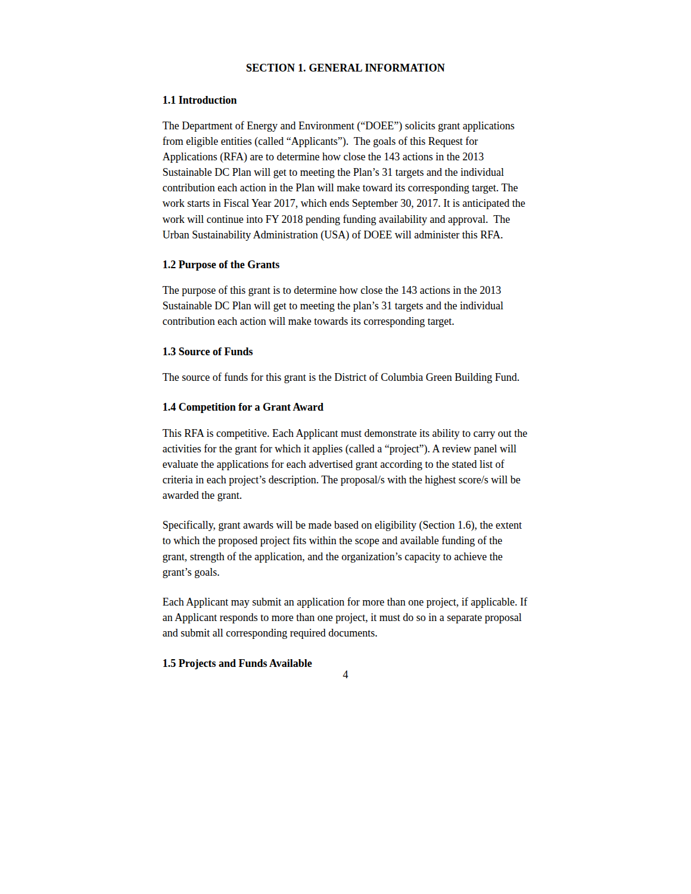SECTION 1. GENERAL INFORMATION
1.1 Introduction
The Department of Energy and Environment (“DOEE”) solicits grant applications from eligible entities (called “Applicants”). The goals of this Request for Applications (RFA) are to determine how close the 143 actions in the 2013 Sustainable DC Plan will get to meeting the Plan’s 31 targets and the individual contribution each action in the Plan will make toward its corresponding target. The work starts in Fiscal Year 2017, which ends September 30, 2017. It is anticipated the work will continue into FY 2018 pending funding availability and approval. The Urban Sustainability Administration (USA) of DOEE will administer this RFA.
1.2 Purpose of the Grants
The purpose of this grant is to determine how close the 143 actions in the 2013 Sustainable DC Plan will get to meeting the plan’s 31 targets and the individual contribution each action will make towards its corresponding target.
1.3 Source of Funds
The source of funds for this grant is the District of Columbia Green Building Fund.
1.4 Competition for a Grant Award
This RFA is competitive. Each Applicant must demonstrate its ability to carry out the activities for the grant for which it applies (called a “project”). A review panel will evaluate the applications for each advertised grant according to the stated list of criteria in each project’s description. The proposal/s with the highest score/s will be awarded the grant.
Specifically, grant awards will be made based on eligibility (Section 1.6), the extent to which the proposed project fits within the scope and available funding of the grant, strength of the application, and the organization’s capacity to achieve the grant’s goals.
Each Applicant may submit an application for more than one project, if applicable. If an Applicant responds to more than one project, it must do so in a separate proposal and submit all corresponding required documents.
1.5 Projects and Funds Available
4